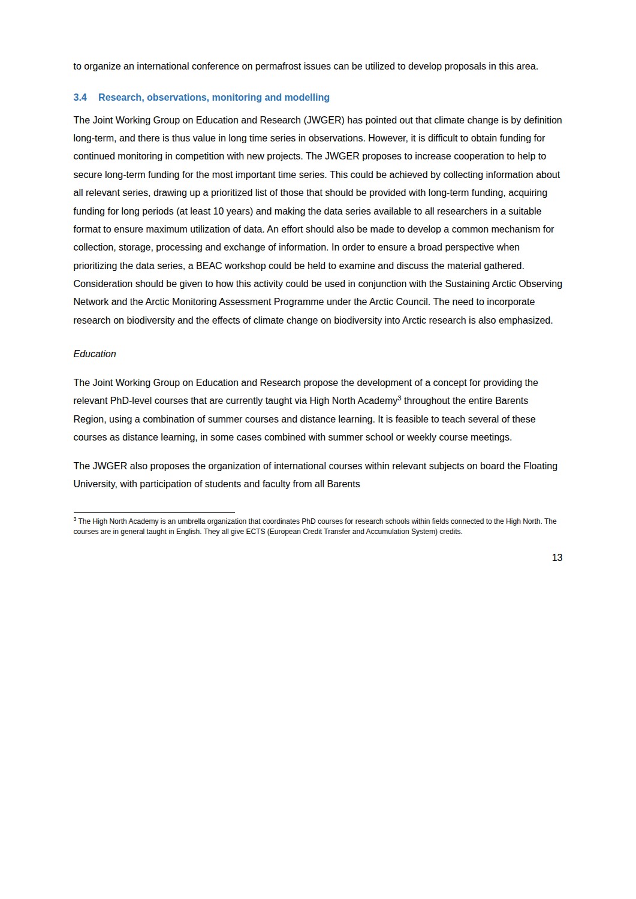to organize an international conference on permafrost issues can be utilized to develop proposals in this area.
3.4 Research, observations, monitoring and modelling
The Joint Working Group on Education and Research (JWGER) has pointed out that climate change is by definition long-term, and there is thus value in long time series in observations. However, it is difficult to obtain funding for continued monitoring in competition with new projects. The JWGER proposes to increase cooperation to help to secure long-term funding for the most important time series. This could be achieved by collecting information about all relevant series, drawing up a prioritized list of those that should be provided with long-term funding, acquiring funding for long periods (at least 10 years) and making the data series available to all researchers in a suitable format to ensure maximum utilization of data. An effort should also be made to develop a common mechanism for collection, storage, processing and exchange of information. In order to ensure a broad perspective when prioritizing the data series, a BEAC workshop could be held to examine and discuss the material gathered. Consideration should be given to how this activity could be used in conjunction with the Sustaining Arctic Observing Network and the Arctic Monitoring Assessment Programme under the Arctic Council. The need to incorporate research on biodiversity and the effects of climate change on biodiversity into Arctic research is also emphasized.
Education
The Joint Working Group on Education and Research propose the development of a concept for providing the relevant PhD-level courses that are currently taught via High North Academy3 throughout the entire Barents Region, using a combination of summer courses and distance learning. It is feasible to teach several of these courses as distance learning, in some cases combined with summer school or weekly course meetings.
The JWGER also proposes the organization of international courses within relevant subjects on board the Floating University, with participation of students and faculty from all Barents
3 The High North Academy is an umbrella organization that coordinates PhD courses for research schools within fields connected to the High North. The courses are in general taught in English. They all give ECTS (European Credit Transfer and Accumulation System) credits.
13